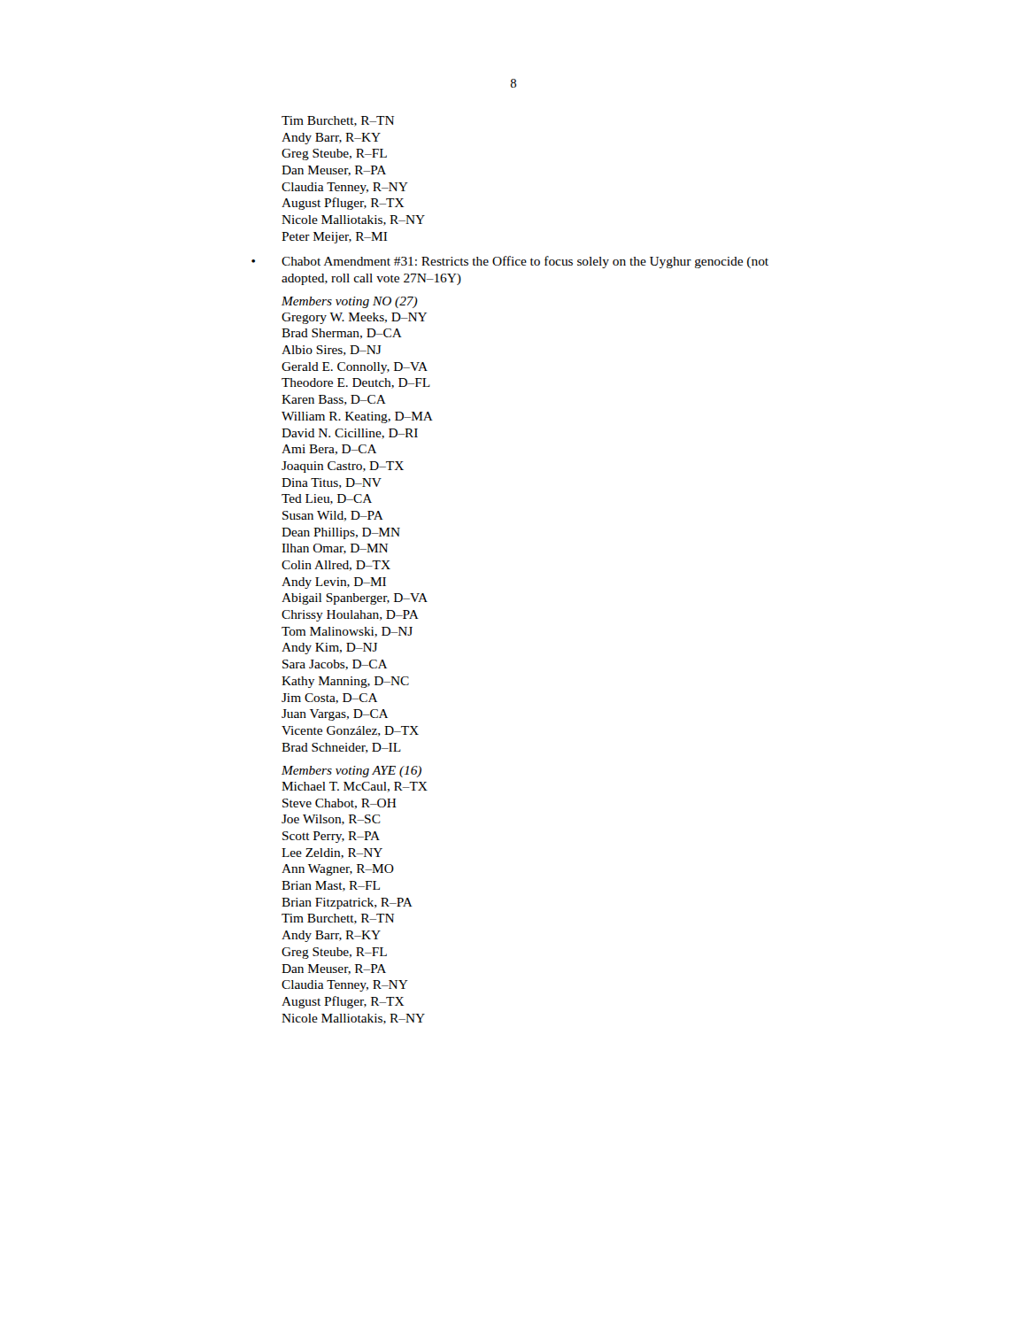8
Tim Burchett, R–TN
Andy Barr, R–KY
Greg Steube, R–FL
Dan Meuser, R–PA
Claudia Tenney, R–NY
August Pfluger, R–TX
Nicole Malliotakis, R–NY
Peter Meijer, R–MI
•Chabot Amendment #31: Restricts the Office to focus solely on the Uyghur genocide (not adopted, roll call vote 27N–16Y)
Members voting NO (27)
Gregory W. Meeks, D–NY
Brad Sherman, D–CA
Albio Sires, D–NJ
Gerald E. Connolly, D–VA
Theodore E. Deutch, D–FL
Karen Bass, D–CA
William R. Keating, D–MA
David N. Cicilline, D–RI
Ami Bera, D–CA
Joaquin Castro, D–TX
Dina Titus, D–NV
Ted Lieu, D–CA
Susan Wild, D–PA
Dean Phillips, D–MN
Ilhan Omar, D–MN
Colin Allred, D–TX
Andy Levin, D–MI
Abigail Spanberger, D–VA
Chrissy Houlahan, D–PA
Tom Malinowski, D–NJ
Andy Kim, D–NJ
Sara Jacobs, D–CA
Kathy Manning, D–NC
Jim Costa, D–CA
Juan Vargas, D–CA
Vicente González, D–TX
Brad Schneider, D–IL
Members voting AYE (16)
Michael T. McCaul, R–TX
Steve Chabot, R–OH
Joe Wilson, R–SC
Scott Perry, R–PA
Lee Zeldin, R–NY
Ann Wagner, R–MO
Brian Mast, R–FL
Brian Fitzpatrick, R–PA
Tim Burchett, R–TN
Andy Barr, R–KY
Greg Steube, R–FL
Dan Meuser, R–PA
Claudia Tenney, R–NY
August Pfluger, R–TX
Nicole Malliotakis, R–NY